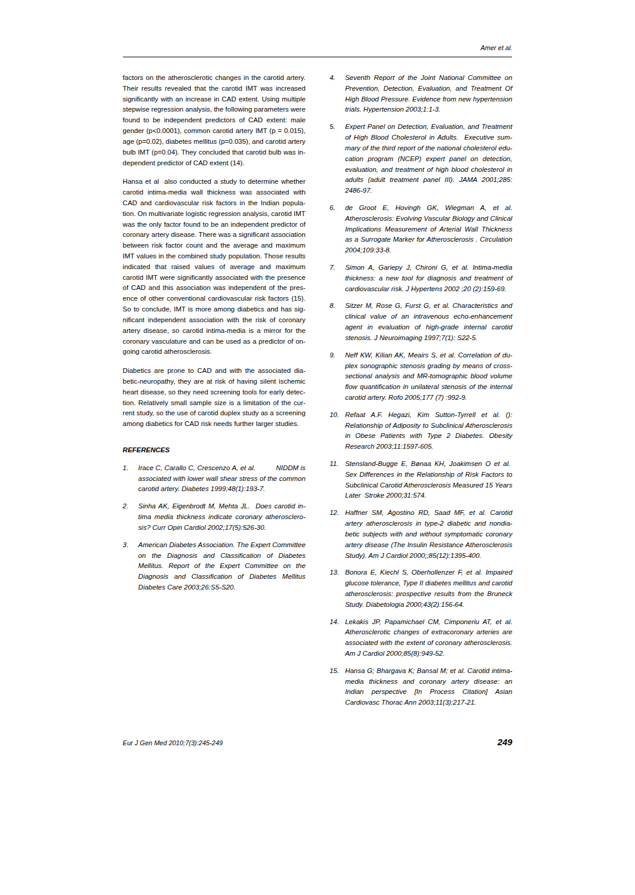Amer et al.
factors on the atherosclerotic changes in the carotid artery. Their results revealed that the carotid IMT was increased significantly with an increase in CAD extent. Using multiple stepwise regression analysis, the following parameters were found to be independent predictors of CAD extent: male gender (p<0.0001), common carotid artery IMT (p = 0.015), age (p=0.02), diabetes mellitus (p=0.035), and carotid artery bulb IMT (p=0.04). They concluded that carotid bulb was independent predictor of CAD extent (14).
Hansa et al also conducted a study to determine whether carotid intima-media wall thickness was associated with CAD and cardiovascular risk factors in the Indian population. On multivariate logistic regression analysis, carotid IMT was the only factor found to be an independent predictor of coronary artery disease. There was a significant association between risk factor count and the average and maximum IMT values in the combined study population. Those results indicated that raised values of average and maximum carotid IMT were significantly associated with the presence of CAD and this association was independent of the presence of other conventional cardiovascular risk factors (15). So to conclude, IMT is more among diabetics and has significant independent association with the risk of coronary artery disease, so carotid intima-media is a mirror for the coronary vasculature and can be used as a predictor of ongoing carotid atherosclerosis.
Diabetics are prone to CAD and with the associated diabetic-neuropathy, they are at risk of having silent ischemic heart disease, so they need screening tools for early detection. Relatively small sample size is a limitation of the current study, so the use of carotid duplex study as a screening among diabetics for CAD risk needs further larger studies.
REFERENCES
Irace C, Carallo C, Crescenzo A, et al. NIDDM is associated with lower wall shear stress of the common carotid artery. Diabetes 1999;48(1):193-7.
Sinha AK, Eigenbrodt M, Mehta JL. Does carotid intima media thickness indicate coronary atherosclerosis? Curr Opin Cardiol 2002;17(5):526-30.
American Diabetes Association. The Expert Committee on the Diagnosis and Classification of Diabetes Mellitus. Report of the Expert Committee on the Diagnosis and Classification of Diabetes Mellitus Diabetes Care 2003;26:S5-S20.
Seventh Report of the Joint National Committee on Prevention, Detection, Evaluation, and Treatment Of High Blood Pressure. Evidence from new hypertension trials. Hypertension 2003;1:1-3.
Expert Panel on Detection, Evaluation, and Treatment of High Blood Cholesterol in Adults. Executive summary of the third report of the national cholesterol education program (NCEP) expert panel on detection, evaluation, and treatment of high blood cholesterol in adults (adult treatment panel III). JAMA 2001;285: 2486-97.
de Groot E, Hovingh GK, Wiegman A, et al. Atherosclerosis: Evolving Vascular Biology and Clinical Implications Measurement of Arterial Wall Thickness as a Surrogate Marker for Atherosclerosis . Circulation 2004;109:33-8.
Simon A, Gariepy J, Chironi G, et al. Intima-media thickness: a new tool for diagnosis and treatment of cardiovascular risk. J Hypertens 2002 ;20 (2):159-69.
Sitzer M, Rose G, Furst G, et al. Characteristics and clinical value of an intravenous echo-enhancement agent in evaluation of high-grade internal carotid stenosis. J Neuroimaging 1997;7(1): S22-5.
Neff KW, Kilian AK, Meairs S, et al. Correlation of duplex sonographic stenosis grading by means of cross-sectional analysis and MR-tomographic blood volume flow quantification in unilateral stenosis of the internal carotid artery. Rofo 2005;177 (7) :992-9.
Refaat A.F. Hegazi, Kim Sutton-Tyrrell et al. (): Relationship of Adiposity to Subclinical Atherosclerosis in Obese Patients with Type 2 Diabetes. Obesity Research 2003;11:1597-605.
Stensland-Bugge E, Bønaa KH, Joakimsen O et al. Sex Differences in the Relationship of Risk Factors to Subclinical Carotid Atherosclerosis Measured 15 Years Later Stroke 2000;31:574.
Haffner SM, Agostino RD, Saad MF, et al. Carotid artery atherosclerosis in type-2 diabetic and nondiabetic subjects with and without symptomatic coronary artery disease (The Insulin Resistance Atherosclerosis Study). Am J Cardiol 2000;;85(12):1395-400.
Bonora E, Kiechl S, Oberhollenzer F, et al. Impaired glucose tolerance, Type II diabetes mellitus and carotid atherosclerosis: prospective results from the Bruneck Study. Diabetologia 2000;43(2):156-64.
Lekakis JP, Papamichael CM, Cimponeriu AT, et al. Atherosclerotic changes of extracoronary arteries are associated with the extent of coronary atherosclerosis. Am J Cardiol 2000;85(8):949-52.
Hansa G; Bhargava K; Bansal M; et al. Carotid intima-media thickness and coronary artery disease: an Indian perspective [In Process Citation] Asian Cardiovasc Thorac Ann 2003;11(3):217-21.
Eur J Gen Med 2010;7(3):245-249
249